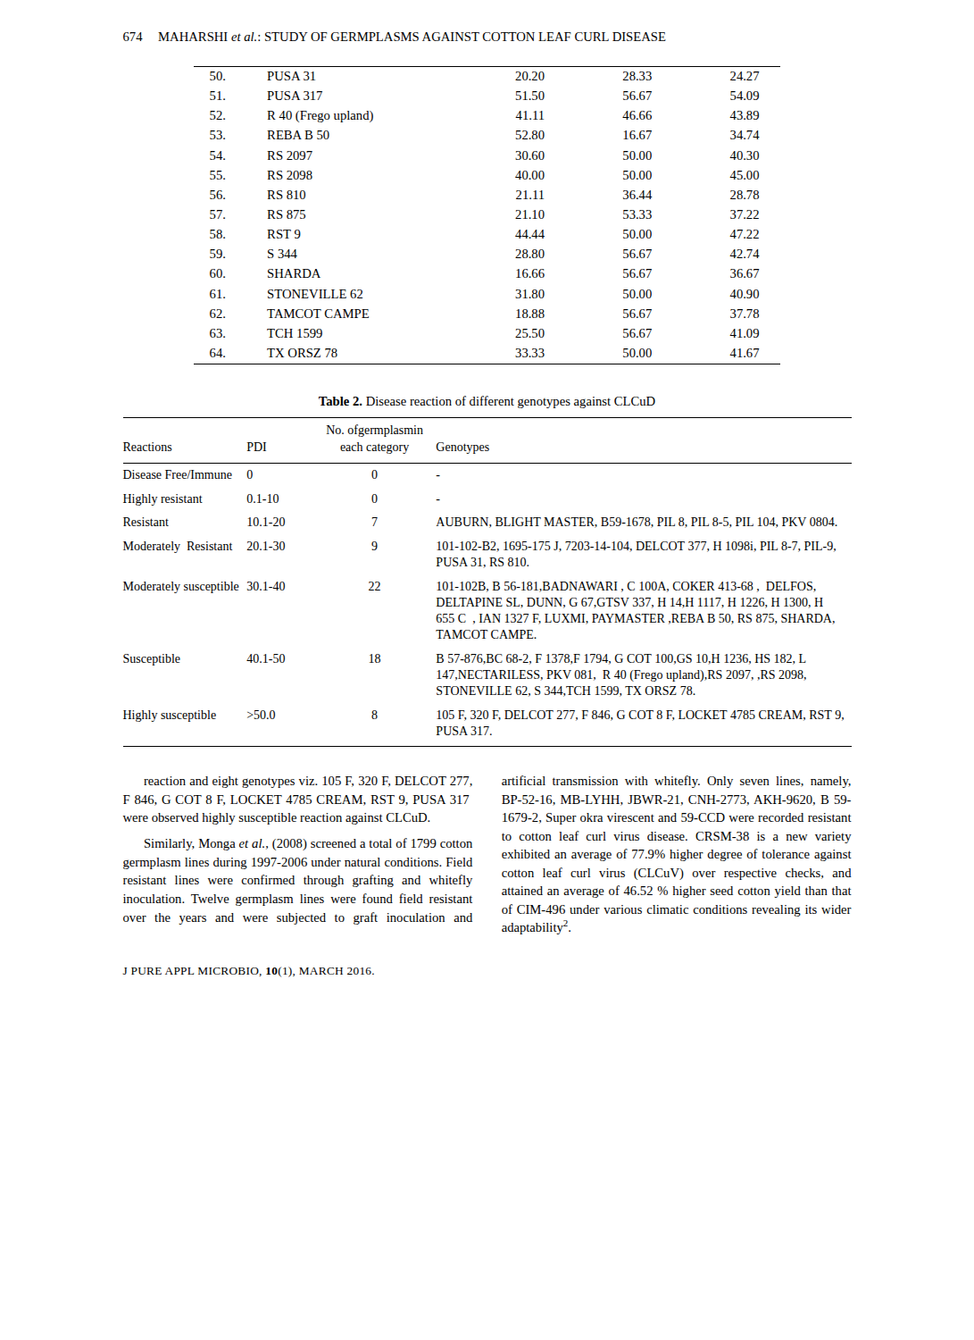674 MAHARSHI et al.: STUDY OF GERMPLASMS AGAINST COTTON LEAF CURL DISEASE
| 50. | PUSA 31 | 20.20 | 28.33 | 24.27 |
| 51. | PUSA 317 | 51.50 | 56.67 | 54.09 |
| 52. | R 40 (Frego upland) | 41.11 | 46.66 | 43.89 |
| 53. | REBA B 50 | 52.80 | 16.67 | 34.74 |
| 54. | RS 2097 | 30.60 | 50.00 | 40.30 |
| 55. | RS 2098 | 40.00 | 50.00 | 45.00 |
| 56. | RS 810 | 21.11 | 36.44 | 28.78 |
| 57. | RS 875 | 21.10 | 53.33 | 37.22 |
| 58. | RST 9 | 44.44 | 50.00 | 47.22 |
| 59. | S 344 | 28.80 | 56.67 | 42.74 |
| 60. | SHARDA | 16.66 | 56.67 | 36.67 |
| 61. | STONEVILLE 62 | 31.80 | 50.00 | 40.90 |
| 62. | TAMCOT CAMPE | 18.88 | 56.67 | 37.78 |
| 63. | TCH 1599 | 25.50 | 56.67 | 41.09 |
| 64. | TX ORSZ 78 | 33.33 | 50.00 | 41.67 |
Table 2. Disease reaction of different genotypes against CLCuD
| Reactions | PDI | No. ofgermplasmin each category | Genotypes |
| --- | --- | --- | --- |
| Disease Free/Immune | 0 | 0 | - |
| Highly resistant | 0.1-10 | 0 | - |
| Resistant | 10.1-20 | 7 | AUBURN, BLIGHT MASTER, B59-1678, PIL 8, PIL 8-5, PIL 104, PKV 0804. |
| Moderately Resistant | 20.1-30 | 9 | 101-102-B2, 1695-175 J, 7203-14-104, DELCOT 377, H 1098i, PIL 8-7, PIL-9, PUSA 31, RS 810. |
| Moderately susceptible | 30.1-40 | 22 | 101-102B, B 56-181,BADNAWARI , C 100A, COKER 413-68 , DELFOS, DELTAPINE SL, DUNN, G 67,GTSV 337, H 14,H 1117, H 1226, H 1300, H 655 C , IAN 1327 F, LUXMI, PAYMASTER ,REBA B 50, RS 875, SHARDA, TAMCOT CAMPE. |
| Susceptible | 40.1-50 | 18 | B 57-876,BC 68-2, F 1378,F 1794, G COT 100,GS 10,H 1236, HS 182, L 147,NECTARILESS, PKV 081, R 40 (Frego upland),RS 2097, ,RS 2098, STONEVILLE 62, S 344,TCH 1599, TX ORSZ 78. |
| Highly susceptible | >50.0 | 8 | 105 F, 320 F, DELCOT 277, F 846, G COT 8 F, LOCKET 4785 CREAM, RST 9, PUSA 317. |
reaction and eight genotypes viz. 105 F, 320 F, DELCOT 277, F 846, G COT 8 F, LOCKET 4785 CREAM, RST 9, PUSA 317 were observed highly susceptible reaction against CLCuD.
Similarly, Monga et al., (2008) screened a total of 1799 cotton germplasm lines during 1997-2006 under natural conditions. Field resistant lines were confirmed through grafting and whitefly inoculation. Twelve germplasm lines were found field resistant over the years and were subjected to graft inoculation and artificial transmission with whitefly. Only seven lines, namely, BP-52-16, MB-LYHH, JBWR-21, CNH-2773, AKH-9620, B 59-1679-2, Super okra virescent and 59-CCD were recorded resistant to cotton leaf curl virus disease. CRSM-38 is a new variety exhibited an average of 77.9% higher degree of tolerance against cotton leaf curl virus (CLCuV) over respective checks, and attained an average of 46.52 % higher seed cotton yield than that of CIM-496 under various climatic conditions revealing its wider adaptability2.
J PURE APPL MICROBIO, 10(1), MARCH 2016.